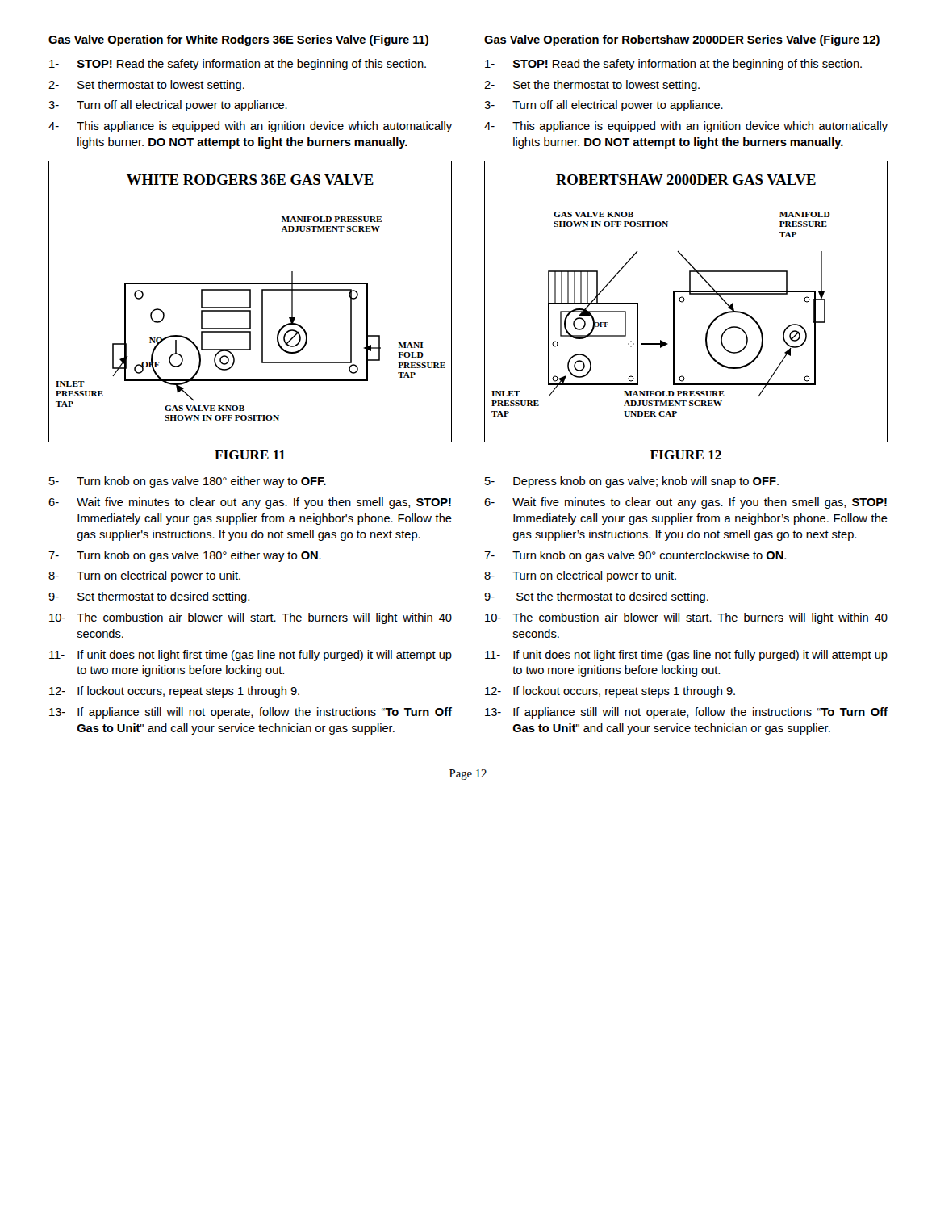Gas Valve Operation for White Rodgers 36E Series Valve (Figure 11)
1-STOP! Read the safety information at the beginning of this section.
2-Set thermostat to lowest setting.
3-Turn off all electrical power to appliance.
4-This appliance is equipped with an ignition device which automatically lights burner. DO NOT attempt to light the burners manually.
WHITE RODGERS 36E GAS VALVE
MANIFOLD PRESSURE
ADJUSTMENT SCREW
MANI-
FOLD
PRESSURE
TAP
INLET
PRESSURE
TAP
GAS VALVE KNOB
SHOWN IN OFF POSITION
NO
OFF
FIGURE 11
5-Turn knob on gas valve 180° either way to OFF.
6-Wait five minutes to clear out any gas. If you then smell gas, STOP! Immediately call your gas supplier from a neighbor's phone. Follow the gas supplier's instructions. If you do not smell gas go to next step.
7-Turn knob on gas valve 180° either way to ON.
8-Turn on electrical power to unit.
9-Set thermostat to desired setting.
10-The combustion air blower will start. The burners will light within 40 seconds.
11-If unit does not light first time (gas line not fully purged) it will attempt up to two more ignitions before locking out.
12-If lockout occurs, repeat steps 1 through 9.
13-If appliance still will not operate, follow the instructions “To Turn Off Gas to Unit" and call your service technician or gas supplier.
Gas Valve Operation for Robertshaw 2000DER Series Valve (Figure 12)
1-STOP! Read the safety information at the beginning of this section.
2-Set the thermostat to lowest setting.
3-Turn off all electrical power to appliance.
4-This appliance is equipped with an ignition device which automatically lights burner. DO NOT attempt to light the burners manually.
ROBERTSHAW 2000DER GAS VALVE
OFF
GAS VALVE KNOB
SHOWN IN OFF POSITION
MANIFOLD
PRESSURE
TAP
INLET
PRESSURE
TAP
MANIFOLD PRESSURE
ADJUSTMENT SCREW
UNDER CAP
FIGURE 12
5-Depress knob on gas valve; knob will snap to OFF.
6-Wait five minutes to clear out any gas. If you then smell gas, STOP! Immediately call your gas supplier from a neighbor’s phone. Follow the gas supplier’s instructions. If you do not smell gas go to next step.
7-Turn knob on gas valve 90° counterclockwise to ON.
8-Turn on electrical power to unit.
9- Set the thermostat to desired setting.
10-The combustion air blower will start. The burners will light within 40 seconds.
11-If unit does not light first time (gas line not fully purged) it will attempt up to two more ignitions before locking out.
12-If lockout occurs, repeat steps 1 through 9.
13-If appliance still will not operate, follow the instructions “To Turn Off Gas to Unit" and call your service technician or gas supplier.
Page 12